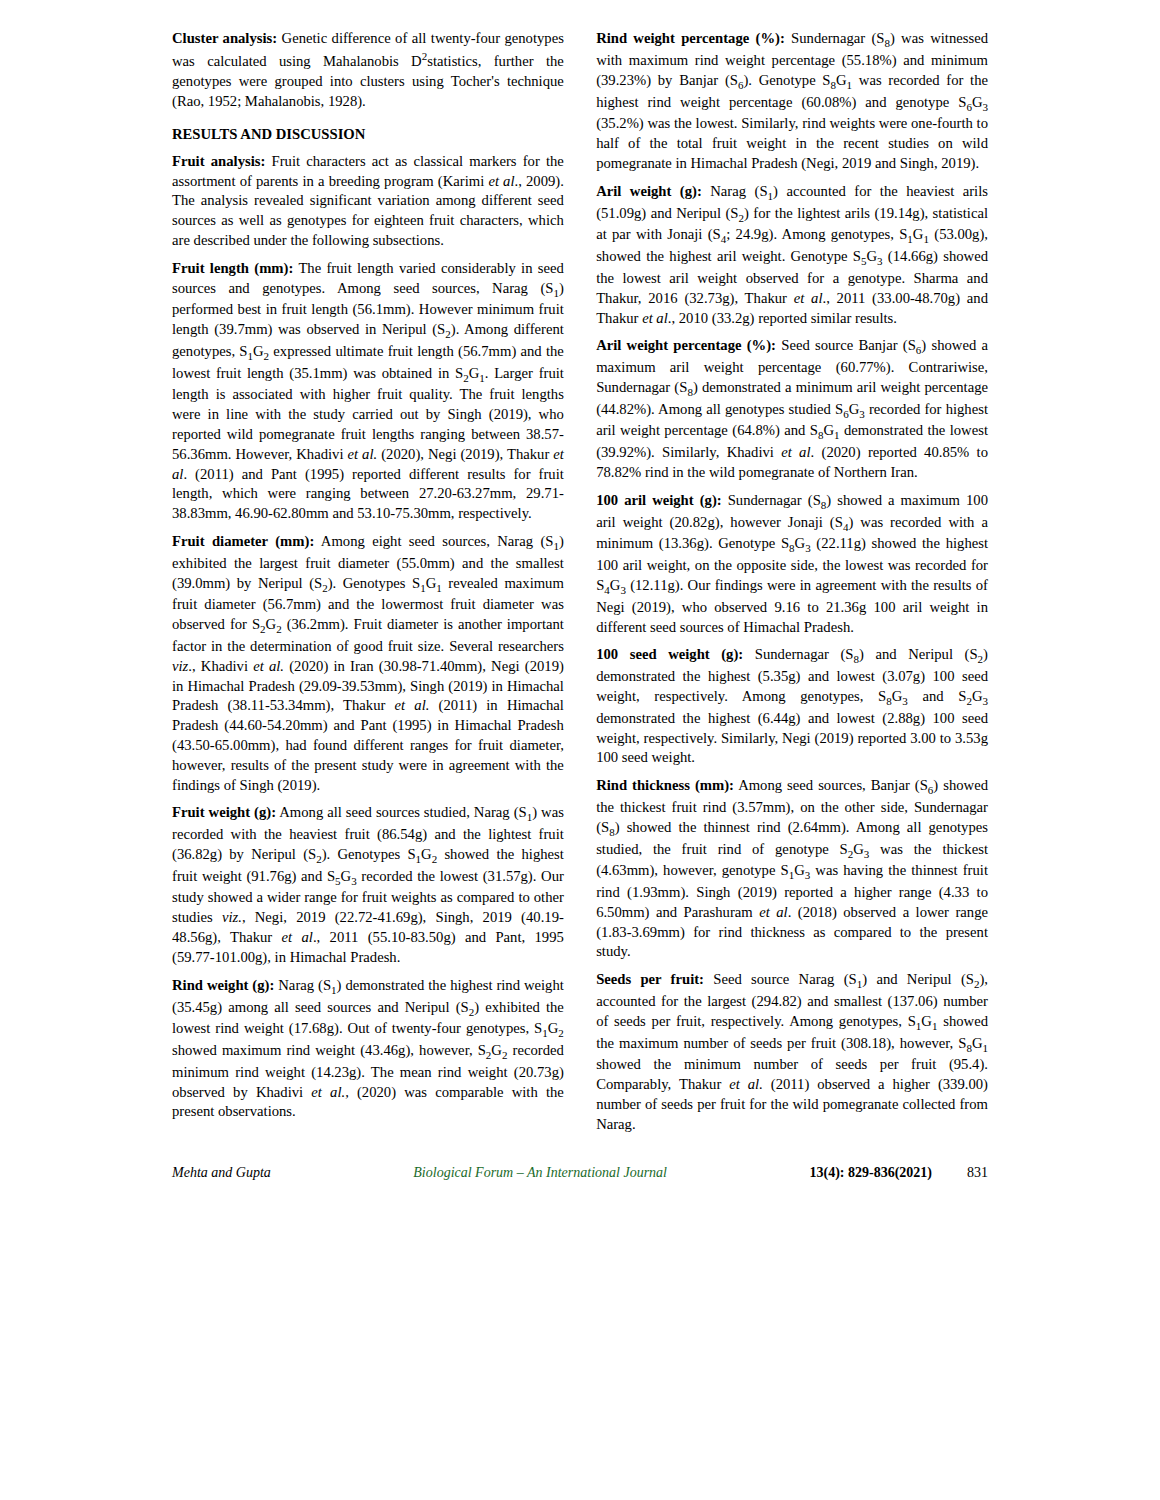Cluster analysis: Genetic difference of all twenty-four genotypes was calculated using Mahalanobis D2statistics, further the genotypes were grouped into clusters using Tocher's technique (Rao, 1952; Mahalanobis, 1928).
Results and Discussion
Fruit analysis: Fruit characters act as classical markers for the assortment of parents in a breeding program (Karimi et al., 2009). The analysis revealed significant variation among different seed sources as well as genotypes for eighteen fruit characters, which are described under the following subsections.
Fruit length (mm): The fruit length varied considerably in seed sources and genotypes. Among seed sources, Narag (S1) performed best in fruit length (56.1mm). However minimum fruit length (39.7mm) was observed in Neripul (S2). Among different genotypes, S1G2 expressed ultimate fruit length (56.7mm) and the lowest fruit length (35.1mm) was obtained in S2G1. Larger fruit length is associated with higher fruit quality. The fruit lengths were in line with the study carried out by Singh (2019), who reported wild pomegranate fruit lengths ranging between 38.57-56.36mm. However, Khadivi et al. (2020), Negi (2019), Thakur et al. (2011) and Pant (1995) reported different results for fruit length, which were ranging between 27.20-63.27mm, 29.71-38.83mm, 46.90-62.80mm and 53.10-75.30mm, respectively.
Fruit diameter (mm): Among eight seed sources, Narag (S1) exhibited the largest fruit diameter (55.0mm) and the smallest (39.0mm) by Neripul (S2). Genotypes S1G1 revealed maximum fruit diameter (56.7mm) and the lowermost fruit diameter was observed for S2G2 (36.2mm). Fruit diameter is another important factor in the determination of good fruit size. Several researchers viz., Khadivi et al. (2020) in Iran (30.98-71.40mm), Negi (2019) in Himachal Pradesh (29.09-39.53mm), Singh (2019) in Himachal Pradesh (38.11-53.34mm), Thakur et al. (2011) in Himachal Pradesh (44.60-54.20mm) and Pant (1995) in Himachal Pradesh (43.50-65.00mm), had found different ranges for fruit diameter, however, results of the present study were in agreement with the findings of Singh (2019).
Fruit weight (g): Among all seed sources studied, Narag (S1) was recorded with the heaviest fruit (86.54g) and the lightest fruit (36.82g) by Neripul (S2). Genotypes S1G2 showed the highest fruit weight (91.76g) and S5G3 recorded the lowest (31.57g). Our study showed a wider range for fruit weights as compared to other studies viz., Negi, 2019 (22.72-41.69g), Singh, 2019 (40.19-48.56g), Thakur et al., 2011 (55.10-83.50g) and Pant, 1995 (59.77-101.00g), in Himachal Pradesh.
Rind weight (g): Narag (S1) demonstrated the highest rind weight (35.45g) among all seed sources and Neripul (S2) exhibited the lowest rind weight (17.68g). Out of twenty-four genotypes, S1G2 showed maximum rind weight (43.46g), however, S2G2 recorded minimum rind weight (14.23g). The mean rind weight (20.73g) observed by Khadivi et al., (2020) was comparable with the present observations.
Rind weight percentage (%): Sundernagar (S8) was witnessed with maximum rind weight percentage (55.18%) and minimum (39.23%) by Banjar (S6). Genotype S8G1 was recorded for the highest rind weight percentage (60.08%) and genotype S6G3 (35.2%) was the lowest. Similarly, rind weights were one-fourth to half of the total fruit weight in the recent studies on wild pomegranate in Himachal Pradesh (Negi, 2019 and Singh, 2019).
Aril weight (g): Narag (S1) accounted for the heaviest arils (51.09g) and Neripul (S2) for the lightest arils (19.14g), statistical at par with Jonaji (S4; 24.9g). Among genotypes, S1G1 (53.00g), showed the highest aril weight. Genotype S5G3 (14.66g) showed the lowest aril weight observed for a genotype. Sharma and Thakur, 2016 (32.73g), Thakur et al., 2011 (33.00-48.70g) and Thakur et al., 2010 (33.2g) reported similar results.
Aril weight percentage (%): Seed source Banjar (S6) showed a maximum aril weight percentage (60.77%). Contrariwise, Sundernagar (S8) demonstrated a minimum aril weight percentage (44.82%). Among all genotypes studied S6G3 recorded for highest aril weight percentage (64.8%) and S8G1 demonstrated the lowest (39.92%). Similarly, Khadivi et al. (2020) reported 40.85% to 78.82% rind in the wild pomegranate of Northern Iran.
100 aril weight (g): Sundernagar (S8) showed a maximum 100 aril weight (20.82g), however Jonaji (S4) was recorded with a minimum (13.36g). Genotype S8G3 (22.11g) showed the highest 100 aril weight, on the opposite side, the lowest was recorded for S4G3 (12.11g). Our findings were in agreement with the results of Negi (2019), who observed 9.16 to 21.36g 100 aril weight in different seed sources of Himachal Pradesh.
100 seed weight (g): Sundernagar (S8) and Neripul (S2) demonstrated the highest (5.35g) and lowest (3.07g) 100 seed weight, respectively. Among genotypes, S8G3 and S2G3 demonstrated the highest (6.44g) and lowest (2.88g) 100 seed weight, respectively. Similarly, Negi (2019) reported 3.00 to 3.53g 100 seed weight.
Rind thickness (mm): Among seed sources, Banjar (S6) showed the thickest fruit rind (3.57mm), on the other side, Sundernagar (S8) showed the thinnest rind (2.64mm). Among all genotypes studied, the fruit rind of genotype S2G3 was the thickest (4.63mm), however, genotype S1G3 was having the thinnest fruit rind (1.93mm). Singh (2019) reported a higher range (4.33 to 6.50mm) and Parashuram et al. (2018) observed a lower range (1.83-3.69mm) for rind thickness as compared to the present study.
Seeds per fruit: Seed source Narag (S1) and Neripul (S2), accounted for the largest (294.82) and smallest (137.06) number of seeds per fruit, respectively. Among genotypes, S1G1 showed the maximum number of seeds per fruit (308.18), however, S8G1 showed the minimum number of seeds per fruit (95.4). Comparably, Thakur et al. (2011) observed a higher (339.00) number of seeds per fruit for the wild pomegranate collected from Narag.
Mehta and Gupta Biological Forum – An International Journal 13(4): 829-836(2021) 831